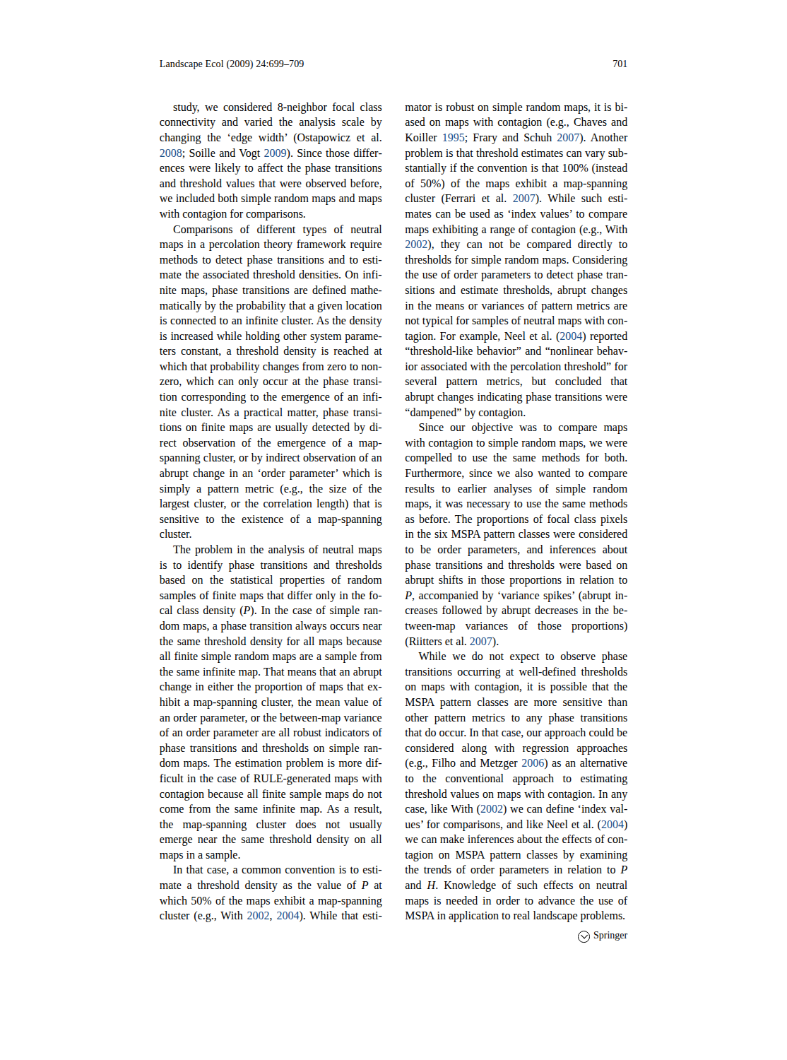Landscape Ecol (2009) 24:699–709 701
study, we considered 8-neighbor focal class connectivity and varied the analysis scale by changing the ‘edge width’ (Ostapowicz et al. 2008; Soille and Vogt 2009). Since those differences were likely to affect the phase transitions and threshold values that were observed before, we included both simple random maps and maps with contagion for comparisons.
Comparisons of different types of neutral maps in a percolation theory framework require methods to detect phase transitions and to estimate the associated threshold densities. On infinite maps, phase transitions are defined mathematically by the probability that a given location is connected to an infinite cluster. As the density is increased while holding other system parameters constant, a threshold density is reached at which that probability changes from zero to non-zero, which can only occur at the phase transition corresponding to the emergence of an infinite cluster. As a practical matter, phase transitions on finite maps are usually detected by direct observation of the emergence of a map-spanning cluster, or by indirect observation of an abrupt change in an ‘order parameter’ which is simply a pattern metric (e.g., the size of the largest cluster, or the correlation length) that is sensitive to the existence of a map-spanning cluster.
The problem in the analysis of neutral maps is to identify phase transitions and thresholds based on the statistical properties of random samples of finite maps that differ only in the focal class density (P). In the case of simple random maps, a phase transition always occurs near the same threshold density for all maps because all finite simple random maps are a sample from the same infinite map. That means that an abrupt change in either the proportion of maps that exhibit a map-spanning cluster, the mean value of an order parameter, or the between-map variance of an order parameter are all robust indicators of phase transitions and thresholds on simple random maps. The estimation problem is more difficult in the case of RULE-generated maps with contagion because all finite sample maps do not come from the same infinite map. As a result, the map-spanning cluster does not usually emerge near the same threshold density on all maps in a sample.
In that case, a common convention is to estimate a threshold density as the value of P at which 50% of the maps exhibit a map-spanning cluster (e.g., With 2002, 2004). While that estimator is robust on simple random maps, it is biased on maps with contagion (e.g., Chaves and Koiller 1995; Frary and Schuh 2007). Another problem is that threshold estimates can vary substantially if the convention is that 100% (instead of 50%) of the maps exhibit a map-spanning cluster (Ferrari et al. 2007). While such estimates can be used as ‘index values’ to compare maps exhibiting a range of contagion (e.g., With 2002), they can not be compared directly to thresholds for simple random maps. Considering the use of order parameters to detect phase transitions and estimate thresholds, abrupt changes in the means or variances of pattern metrics are not typical for samples of neutral maps with contagion. For example, Neel et al. (2004) reported “threshold-like behavior” and “nonlinear behavior associated with the percolation threshold” for several pattern metrics, but concluded that abrupt changes indicating phase transitions were “dampened” by contagion.
Since our objective was to compare maps with contagion to simple random maps, we were compelled to use the same methods for both. Furthermore, since we also wanted to compare results to earlier analyses of simple random maps, it was necessary to use the same methods as before. The proportions of focal class pixels in the six MSPA pattern classes were considered to be order parameters, and inferences about phase transitions and thresholds were based on abrupt shifts in those proportions in relation to P, accompanied by ‘variance spikes’ (abrupt increases followed by abrupt decreases in the between-map variances of those proportions) (Riitters et al. 2007).
While we do not expect to observe phase transitions occurring at well-defined thresholds on maps with contagion, it is possible that the MSPA pattern classes are more sensitive than other pattern metrics to any phase transitions that do occur. In that case, our approach could be considered along with regression approaches (e.g., Filho and Metzger 2006) as an alternative to the conventional approach to estimating threshold values on maps with contagion. In any case, like With (2002) we can define ‘index values’ for comparisons, and like Neel et al. (2004) we can make inferences about the effects of contagion on MSPA pattern classes by examining the trends of order parameters in relation to P and H. Knowledge of such effects on neutral maps is needed in order to advance the use of MSPA in application to real landscape problems.
Springer